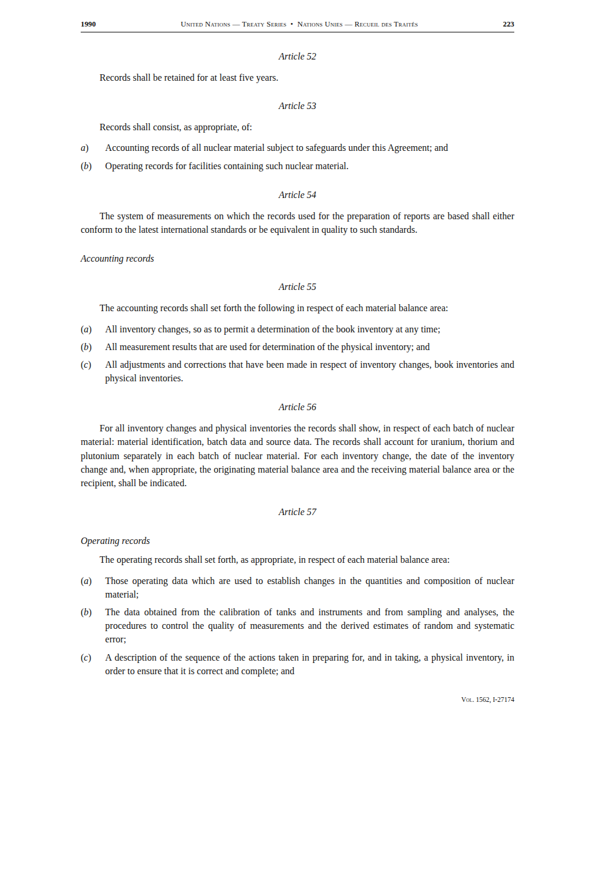1990 United Nations — Treaty Series • Nations Unies — Recueil des Traités 223
Article 52
Records shall be retained for at least five years.
Article 53
Records shall consist, as appropriate, of:
a) Accounting records of all nuclear material subject to safeguards under this Agreement; and
(b) Operating records for facilities containing such nuclear material.
Article 54
The system of measurements on which the records used for the preparation of reports are based shall either conform to the latest international standards or be equivalent in quality to such standards.
Accounting records
Article 55
The accounting records shall set forth the following in respect of each material balance area:
(a) All inventory changes, so as to permit a determination of the book inventory at any time;
(b) All measurement results that are used for determination of the physical inventory; and
(c) All adjustments and corrections that have been made in respect of inventory changes, book inventories and physical inventories.
Article 56
For all inventory changes and physical inventories the records shall show, in respect of each batch of nuclear material: material identification, batch data and source data. The records shall account for uranium, thorium and plutonium separately in each batch of nuclear material. For each inventory change, the date of the inventory change and, when appropriate, the originating material balance area and the receiving material balance area or the recipient, shall be indicated.
Article 57
Operating records
The operating records shall set forth, as appropriate, in respect of each material balance area:
(a) Those operating data which are used to establish changes in the quantities and composition of nuclear material;
(b) The data obtained from the calibration of tanks and instruments and from sampling and analyses, the procedures to control the quality of measurements and the derived estimates of random and systematic error;
(c) A description of the sequence of the actions taken in preparing for, and in taking, a physical inventory, in order to ensure that it is correct and complete; and
Vol. 1562, I-27174